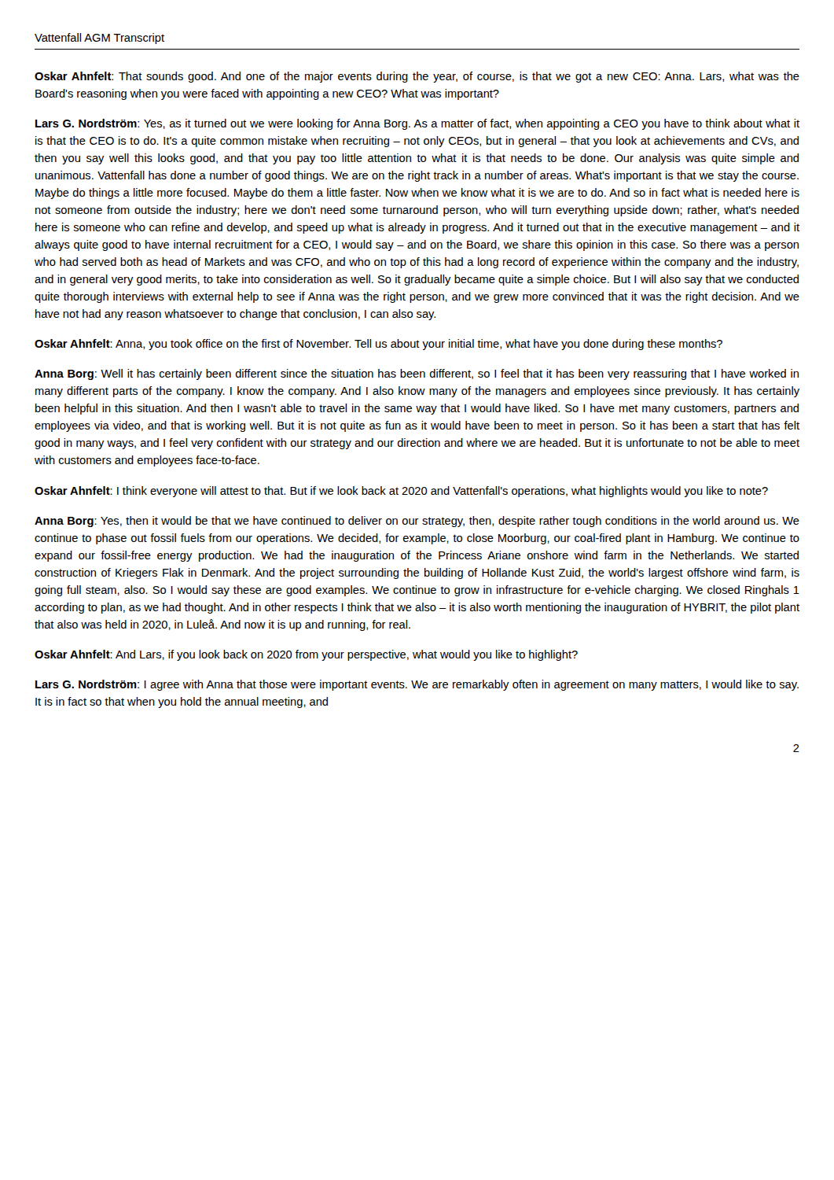Vattenfall AGM Transcript
Oskar Ahnfelt: That sounds good. And one of the major events during the year, of course, is that we got a new CEO: Anna. Lars, what was the Board's reasoning when you were faced with appointing a new CEO? What was important?
Lars G. Nordström: Yes, as it turned out we were looking for Anna Borg. As a matter of fact, when appointing a CEO you have to think about what it is that the CEO is to do. It's a quite common mistake when recruiting – not only CEOs, but in general – that you look at achievements and CVs, and then you say well this looks good, and that you pay too little attention to what it is that needs to be done. Our analysis was quite simple and unanimous. Vattenfall has done a number of good things. We are on the right track in a number of areas. What's important is that we stay the course. Maybe do things a little more focused. Maybe do them a little faster. Now when we know what it is we are to do. And so in fact what is needed here is not someone from outside the industry; here we don't need some turnaround person, who will turn everything upside down; rather, what's needed here is someone who can refine and develop, and speed up what is already in progress. And it turned out that in the executive management – and it always quite good to have internal recruitment for a CEO, I would say – and on the Board, we share this opinion in this case. So there was a person who had served both as head of Markets and was CFO, and who on top of this had a long record of experience within the company and the industry, and in general very good merits, to take into consideration as well. So it gradually became quite a simple choice. But I will also say that we conducted quite thorough interviews with external help to see if Anna was the right person, and we grew more convinced that it was the right decision. And we have not had any reason whatsoever to change that conclusion, I can also say.
Oskar Ahnfelt: Anna, you took office on the first of November. Tell us about your initial time, what have you done during these months?
Anna Borg: Well it has certainly been different since the situation has been different, so I feel that it has been very reassuring that I have worked in many different parts of the company. I know the company. And I also know many of the managers and employees since previously. It has certainly been helpful in this situation. And then I wasn't able to travel in the same way that I would have liked. So I have met many customers, partners and employees via video, and that is working well. But it is not quite as fun as it would have been to meet in person. So it has been a start that has felt good in many ways, and I feel very confident with our strategy and our direction and where we are headed. But it is unfortunate to not be able to meet with customers and employees face-to-face.
Oskar Ahnfelt: I think everyone will attest to that. But if we look back at 2020 and Vattenfall's operations, what highlights would you like to note?
Anna Borg: Yes, then it would be that we have continued to deliver on our strategy, then, despite rather tough conditions in the world around us. We continue to phase out fossil fuels from our operations. We decided, for example, to close Moorburg, our coal-fired plant in Hamburg. We continue to expand our fossil-free energy production. We had the inauguration of the Princess Ariane onshore wind farm in the Netherlands. We started construction of Kriegers Flak in Denmark. And the project surrounding the building of Hollande Kust Zuid, the world's largest offshore wind farm, is going full steam, also. So I would say these are good examples. We continue to grow in infrastructure for e-vehicle charging. We closed Ringhals 1 according to plan, as we had thought. And in other respects I think that we also – it is also worth mentioning the inauguration of HYBRIT, the pilot plant that also was held in 2020, in Luleå. And now it is up and running, for real.
Oskar Ahnfelt: And Lars, if you look back on 2020 from your perspective, what would you like to highlight?
Lars G. Nordström: I agree with Anna that those were important events. We are remarkably often in agreement on many matters, I would like to say. It is in fact so that when you hold the annual meeting, and
2